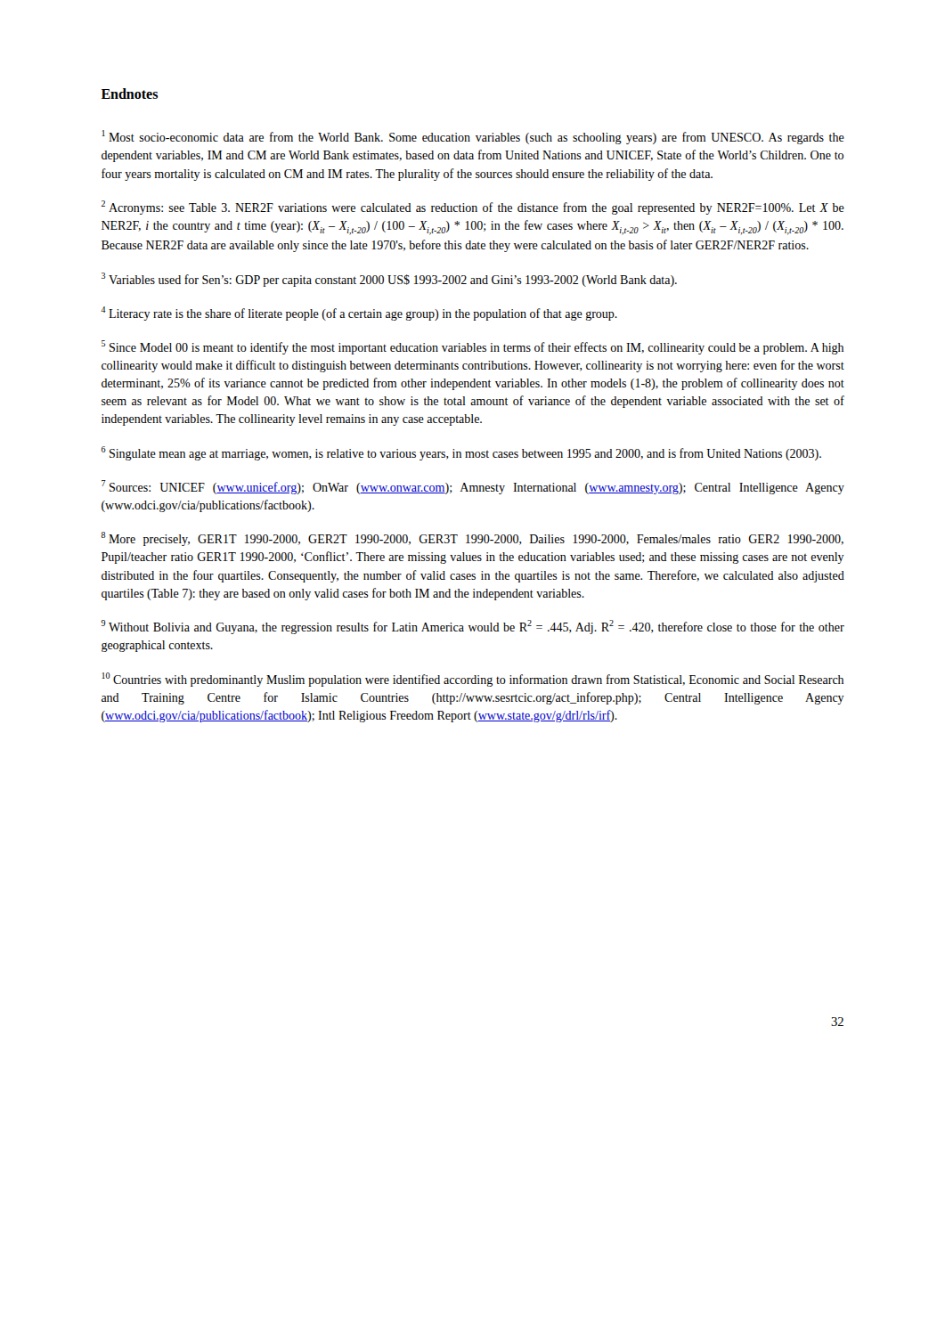Endnotes
1 Most socio-economic data are from the World Bank. Some education variables (such as schooling years) are from UNESCO. As regards the dependent variables, IM and CM are World Bank estimates, based on data from United Nations and UNICEF, State of the World’s Children. One to four years mortality is calculated on CM and IM rates. The plurality of the sources should ensure the reliability of the data.
2 Acronyms: see Table 3. NER2F variations were calculated as reduction of the distance from the goal represented by NER2F=100%. Let X be NER2F, i the country and t time (year): (Xit – Xi,t-20) / (100 – Xi,t-20) * 100; in the few cases where Xi,t-20 > Xit, then (Xit – Xi,t-20) / (Xi,t-20) * 100. Because NER2F data are available only since the late 1970's, before this date they were calculated on the basis of later GER2F/NER2F ratios.
3 Variables used for Sen’s: GDP per capita constant 2000 US$ 1993-2002 and Gini’s 1993-2002 (World Bank data).
4 Literacy rate is the share of literate people (of a certain age group) in the population of that age group.
5 Since Model 00 is meant to identify the most important education variables in terms of their effects on IM, collinearity could be a problem. A high collinearity would make it difficult to distinguish between determinants contributions. However, collinearity is not worrying here: even for the worst determinant, 25% of its variance cannot be predicted from other independent variables. In other models (1-8), the problem of collinearity does not seem as relevant as for Model 00. What we want to show is the total amount of variance of the dependent variable associated with the set of independent variables. The collinearity level remains in any case acceptable.
6 Singulate mean age at marriage, women, is relative to various years, in most cases between 1995 and 2000, and is from United Nations (2003).
7 Sources: UNICEF (www.unicef.org); OnWar (www.onwar.com); Amnesty International (www.amnesty.org); Central Intelligence Agency (www.odci.gov/cia/publications/factbook).
8 More precisely, GER1T 1990-2000, GER2T 1990-2000, GER3T 1990-2000, Dailies 1990-2000, Females/males ratio GER2 1990-2000, Pupil/teacher ratio GER1T 1990-2000, ‘Conflict’. There are missing values in the education variables used; and these missing cases are not evenly distributed in the four quartiles. Consequently, the number of valid cases in the quartiles is not the same. Therefore, we calculated also adjusted quartiles (Table 7): they are based on only valid cases for both IM and the independent variables.
9 Without Bolivia and Guyana, the regression results for Latin America would be R2 = .445, Adj. R2 = .420, therefore close to those for the other geographical contexts.
10 Countries with predominantly Muslim population were identified according to information drawn from Statistical, Economic and Social Research and Training Centre for Islamic Countries (http://www.sesrtcic.org/act_inforep.php); Central Intelligence Agency (www.odci.gov/cia/publications/factbook); Intl Religious Freedom Report (www.state.gov/g/drl/rls/irf).
32